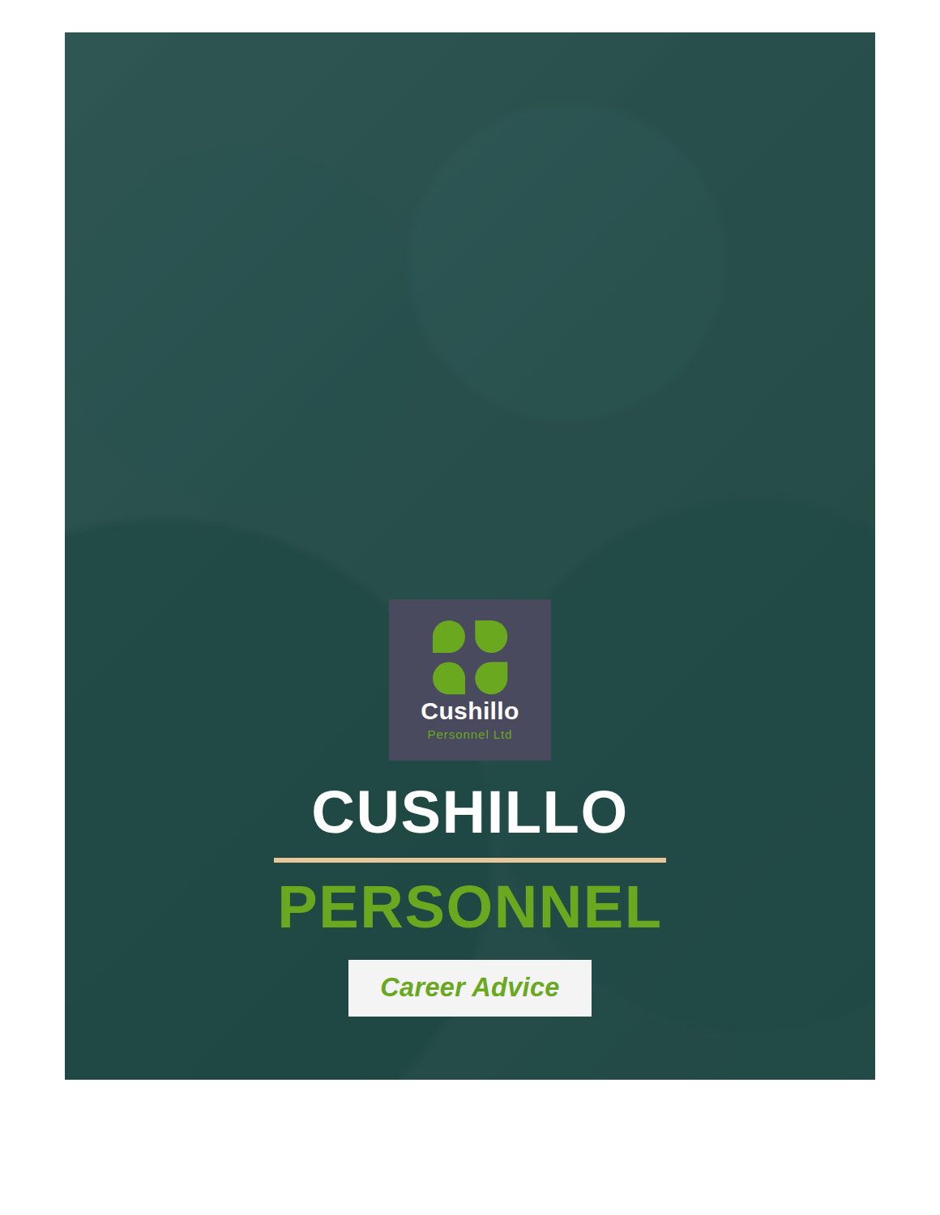Cushillo
Personnel Ltd
CUSHILLO
PERSONNEL
Career Advice